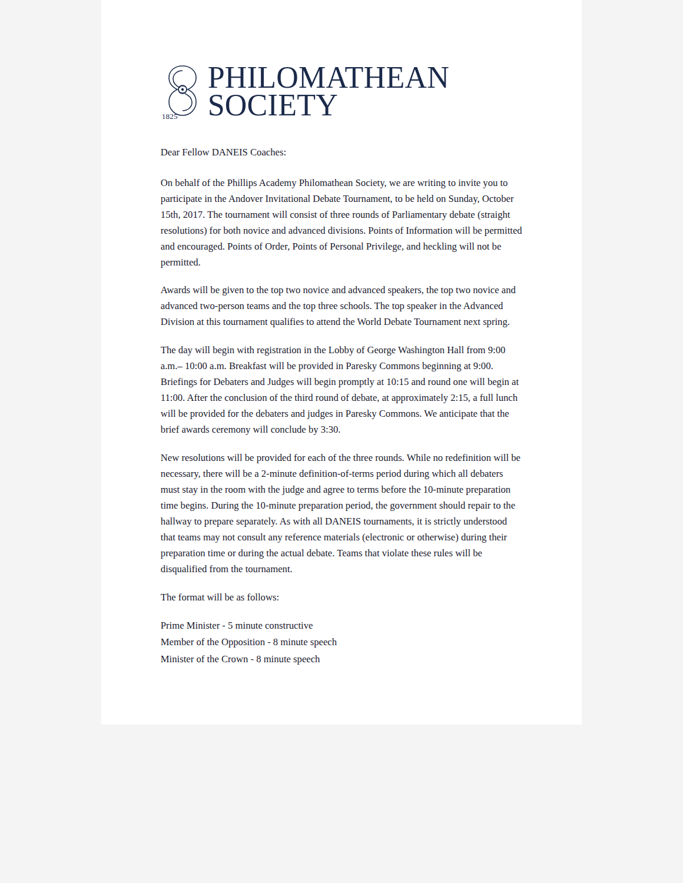1825
PHILOMATHEAN SOCIETY
Dear Fellow DANEIS Coaches:
On behalf of the Phillips Academy Philomathean Society, we are writing to invite you to participate in the Andover Invitational Debate Tournament, to be held on Sunday, October 15th, 2017. The tournament will consist of three rounds of Parliamentary debate (straight resolutions) for both novice and advanced divisions. Points of Information will be permitted and encouraged. Points of Order, Points of Personal Privilege, and heckling will not be permitted.
Awards will be given to the top two novice and advanced speakers, the top two novice and advanced two-person teams and the top three schools. The top speaker in the Advanced Division at this tournament qualifies to attend the World Debate Tournament next spring.
The day will begin with registration in the Lobby of George Washington Hall from 9:00 a.m.– 10:00 a.m. Breakfast will be provided in Paresky Commons beginning at 9:00. Briefings for Debaters and Judges will begin promptly at 10:15 and round one will begin at 11:00. After the conclusion of the third round of debate, at approximately 2:15, a full lunch will be provided for the debaters and judges in Paresky Commons. We anticipate that the brief awards ceremony will conclude by 3:30.
New resolutions will be provided for each of the three rounds. While no redefinition will be necessary, there will be a 2-minute definition-of-terms period during which all debaters must stay in the room with the judge and agree to terms before the 10-minute preparation time begins. During the 10-minute preparation period, the government should repair to the hallway to prepare separately. As with all DANEIS tournaments, it is strictly understood that teams may not consult any reference materials (electronic or otherwise) during their preparation time or during the actual debate. Teams that violate these rules will be disqualified from the tournament.
The format will be as follows:
Prime Minister - 5 minute constructive
Member of the Opposition - 8 minute speech
Minister of the Crown - 8 minute speech